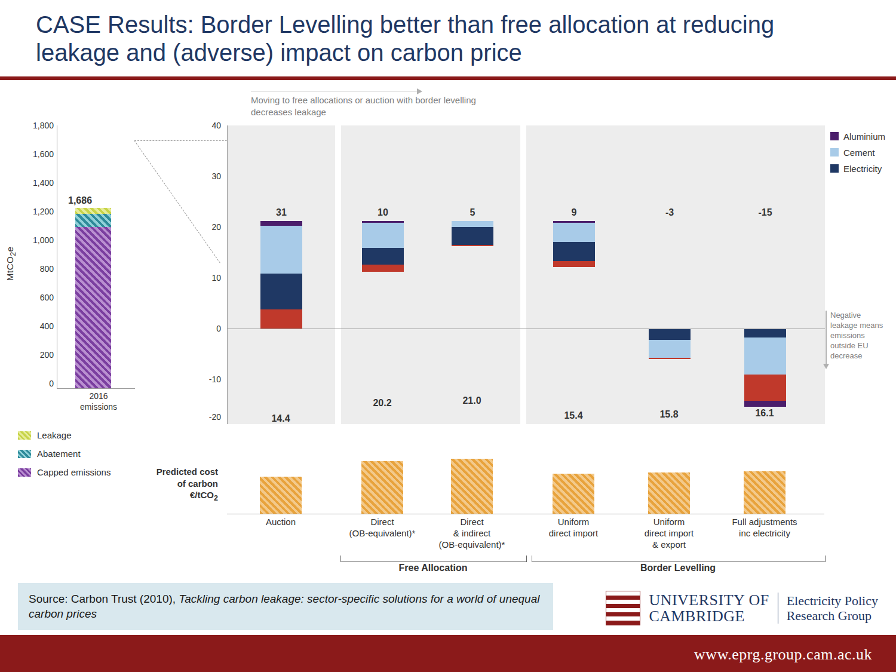CASE Results: Border Levelling better than free allocation at reducing leakage and (adverse) impact on carbon price
Moving to free allocations or auction with border levelling decreases leakage
MtCO2e
1,800
1,600
1,400
1,200
1,000
800
600
400
200
0
1,686
2016
emissions
Leakage
Abatement
Capped emissions
40
30
20
10
0
-10
-20
31
10
5
9
-3
-15
Aluminium
Cement
Electricity
Negative leakage means emissions outside EU decrease
Predicted cost
of carbon
€/tCO2
14.4
20.2
21.0
15.4
15.8
16.1
Auction
Direct
(OB-equivalent)*
Direct
& indirect
(OB-equivalent)*
Uniform
direct import
Uniform
direct import
& export
Full adjustments
inc electricity
Free Allocation
Border Levelling
Source: Carbon Trust (2010), Tackling carbon leakage: sector-specific solutions for a world of unequal carbon prices
UNIVERSITY OFCAMBRIDGE
Electricity Policy
Research Group
www.eprg.group.cam.ac.uk